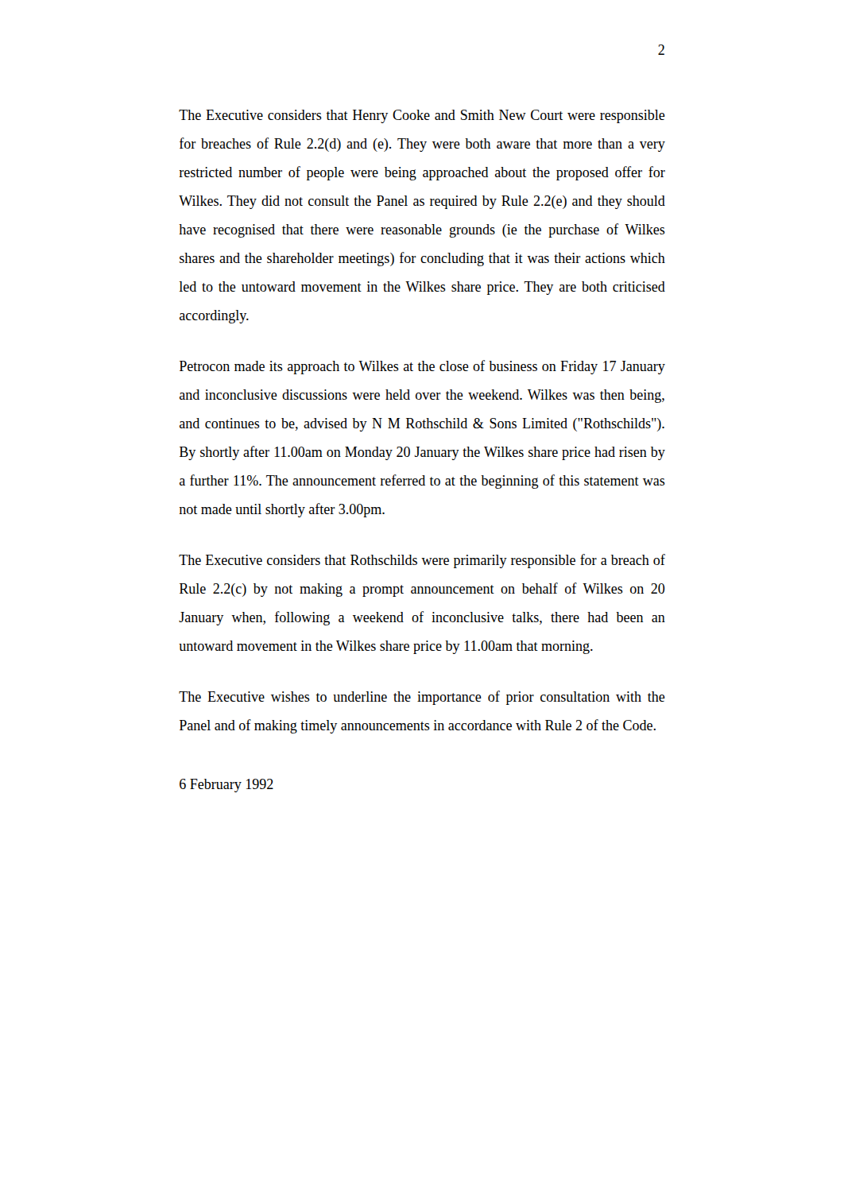2
The Executive considers that Henry Cooke and Smith New Court were responsible for breaches of Rule 2.2(d) and (e). They were both aware that more than a very restricted number of people were being approached about the proposed offer for Wilkes. They did not consult the Panel as required by Rule 2.2(e) and they should have recognised that there were reasonable grounds (ie the purchase of Wilkes shares and the shareholder meetings) for concluding that it was their actions which led to the untoward movement in the Wilkes share price. They are both criticised accordingly.
Petrocon made its approach to Wilkes at the close of business on Friday 17 January and inconclusive discussions were held over the weekend. Wilkes was then being, and continues to be, advised by N M Rothschild & Sons Limited ("Rothschilds"). By shortly after 11.00am on Monday 20 January the Wilkes share price had risen by a further 11%. The announcement referred to at the beginning of this statement was not made until shortly after 3.00pm.
The Executive considers that Rothschilds were primarily responsible for a breach of Rule 2.2(c) by not making a prompt announcement on behalf of Wilkes on 20 January when, following a weekend of inconclusive talks, there had been an untoward movement in the Wilkes share price by 11.00am that morning.
The Executive wishes to underline the importance of prior consultation with the Panel and of making timely announcements in accordance with Rule 2 of the Code.
6 February 1992